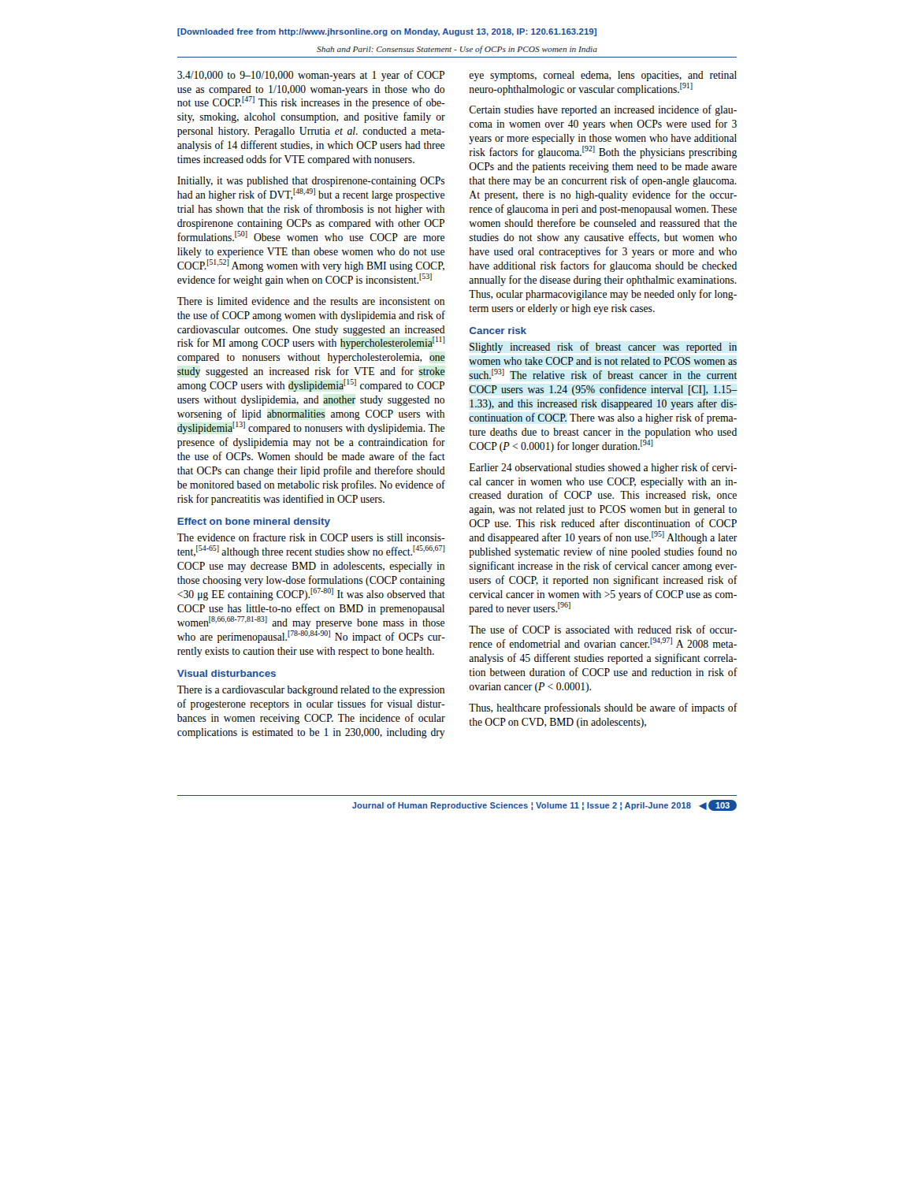[Downloaded free from http://www.jhrsonline.org on Monday, August 13, 2018, IP: 120.61.163.219]
Shah and Paril: Consensus Statement - Use of OCPs in PCOS women in India
3.4/10,000 to 9–10/10,000 woman-years at 1 year of COCP use as compared to 1/10,000 woman-years in those who do not use COCP.[47] This risk increases in the presence of obesity, smoking, alcohol consumption, and positive family or personal history. Peragallo Urrutia et al. conducted a meta-analysis of 14 different studies, in which OCP users had three times increased odds for VTE compared with nonusers.
Initially, it was published that drospirenone-containing OCPs had an higher risk of DVT,[48,49] but a recent large prospective trial has shown that the risk of thrombosis is not higher with drospirenone containing OCPs as compared with other OCP formulations.[50] Obese women who use COCP are more likely to experience VTE than obese women who do not use COCP.[51,52] Among women with very high BMI using COCP, evidence for weight gain when on COCP is inconsistent.[53]
There is limited evidence and the results are inconsistent on the use of COCP among women with dyslipidemia and risk of cardiovascular outcomes. One study suggested an increased risk for MI among COCP users with hypercholesterolemia[11] compared to nonusers without hypercholesterolemia, one study suggested an increased risk for VTE and for stroke among COCP users with dyslipidemia[15] compared to COCP users without dyslipidemia, and another study suggested no worsening of lipid abnormalities among COCP users with dyslipidemia[13] compared to nonusers with dyslipidemia. The presence of dyslipidemia may not be a contraindication for the use of OCPs. Women should be made aware of the fact that OCPs can change their lipid profile and therefore should be monitored based on metabolic risk profiles. No evidence of risk for pancreatitis was identified in OCP users.
Effect on bone mineral density
The evidence on fracture risk in COCP users is still inconsistent,[54-65] although three recent studies show no effect.[45,66,67] COCP use may decrease BMD in adolescents, especially in those choosing very low-dose formulations (COCP containing <30 μg EE containing COCP).[67-80] It was also observed that COCP use has little-to-no effect on BMD in premenopausal women[8,66,68-77,81-83] and may preserve bone mass in those who are perimenopausal.[78-80,84-90] No impact of OCPs currently exists to caution their use with respect to bone health.
Visual disturbances
There is a cardiovascular background related to the expression of progesterone receptors in ocular tissues for visual disturbances in women receiving COCP. The incidence of ocular complications is estimated to be 1 in 230,000, including dry eye symptoms, corneal edema, lens opacities, and retinal neuro-ophthalmologic or vascular complications.[91]
Certain studies have reported an increased incidence of glaucoma in women over 40 years when OCPs were used for 3 years or more especially in those women who have additional risk factors for glaucoma.[92] Both the physicians prescribing OCPs and the patients receiving them need to be made aware that there may be an concurrent risk of open-angle glaucoma. At present, there is no high-quality evidence for the occurrence of glaucoma in peri and post-menopausal women. These women should therefore be counseled and reassured that the studies do not show any causative effects, but women who have used oral contraceptives for 3 years or more and who have additional risk factors for glaucoma should be checked annually for the disease during their ophthalmic examinations. Thus, ocular pharmacovigilance may be needed only for long-term users or elderly or high eye risk cases.
Cancer risk
Slightly increased risk of breast cancer was reported in women who take COCP and is not related to PCOS women as such.[93] The relative risk of breast cancer in the current COCP users was 1.24 (95% confidence interval [CI], 1.15–1.33), and this increased risk disappeared 10 years after discontinuation of COCP. There was also a higher risk of premature deaths due to breast cancer in the population who used COCP (P < 0.0001) for longer duration.[94]
Earlier 24 observational studies showed a higher risk of cervical cancer in women who use COCP, especially with an increased duration of COCP use. This increased risk, once again, was not related just to PCOS women but in general to OCP use. This risk reduced after discontinuation of COCP and disappeared after 10 years of non use.[95] Although a later published systematic review of nine pooled studies found no significant increase in the risk of cervical cancer among ever-users of COCP, it reported non significant increased risk of cervical cancer in women with >5 years of COCP use as compared to never users.[96]
The use of COCP is associated with reduced risk of occurrence of endometrial and ovarian cancer.[94,97] A 2008 meta-analysis of 45 different studies reported a significant correlation between duration of COCP use and reduction in risk of ovarian cancer (P < 0.0001).
Thus, healthcare professionals should be aware of impacts of the OCP on CVD, BMD (in adolescents),
Journal of Human Reproductive Sciences ¦ Volume 11 ¦ Issue 2 ¦ April-June 2018 ◀ 103